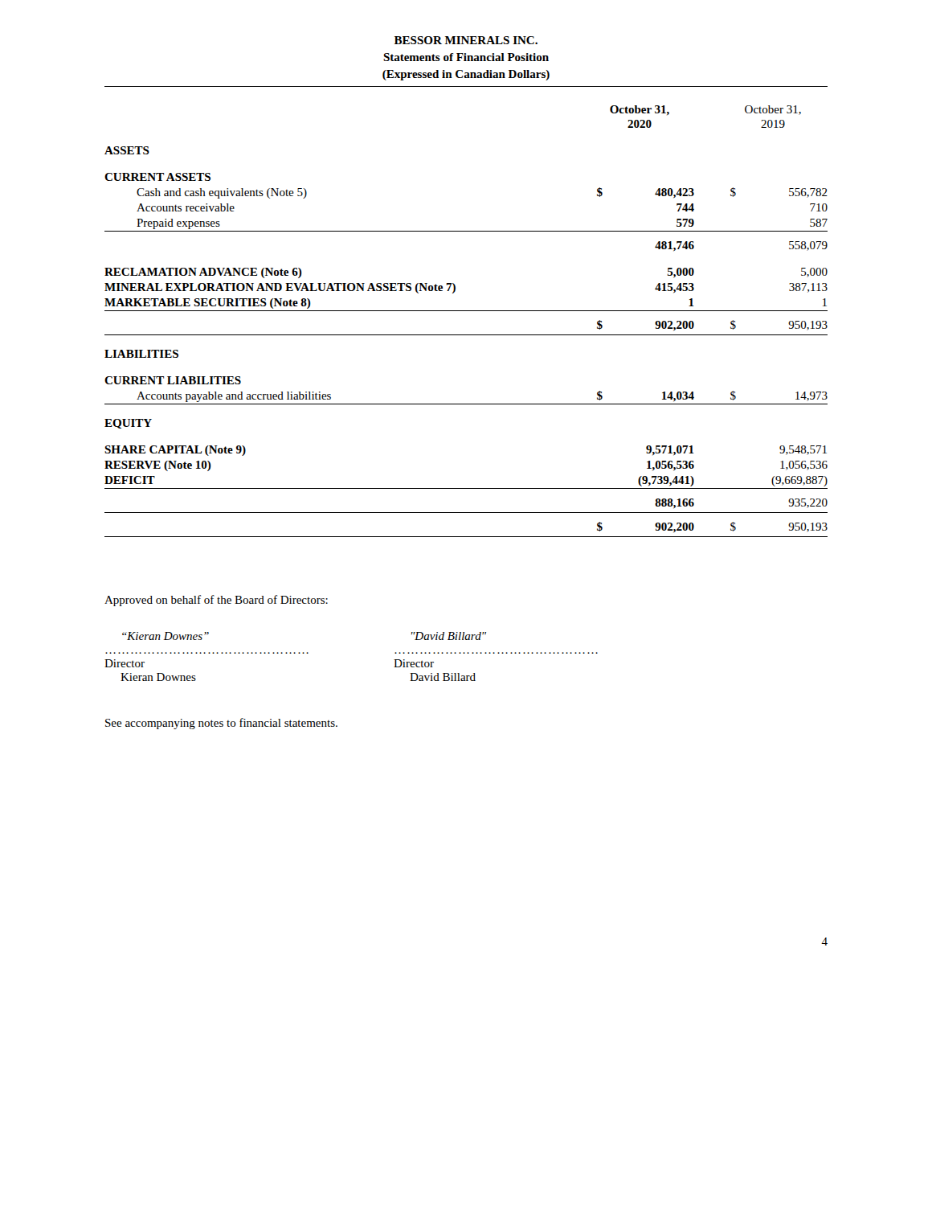BESSOR MINERALS INC. Statements of Financial Position (Expressed in Canadian Dollars)
| | | October 31, 2020 | | October 31, 2019 |
| ASSETS | | | | | | |
| CURRENT ASSETS | | | | | | |
| Cash and cash equivalents (Note 5) | | $ | 480,423 | | $ | 556,782 |
| Accounts receivable | | | 744 | | | 710 |
| Prepaid expenses | | | 579 | | | 587 |
| | | | 481,746 | | | 558,079 |
| RECLAMATION ADVANCE (Note 6) | | | 5,000 | | | 5,000 |
| MINERAL EXPLORATION AND EVALUATION ASSETS (Note 7) | | | 415,453 | | | 387,113 |
| MARKETABLE SECURITIES (Note 8) | | | 1 | | | 1 |
| | | $ | 902,200 | | $ | 950,193 |
| LIABILITIES | | | | | | |
| CURRENT LIABILITIES | | | | | | |
| Accounts payable and accrued liabilities | | $ | 14,034 | | $ | 14,973 |
| EQUITY | | | | | | |
| SHARE CAPITAL (Note 9) | | | 9,571,071 | | | 9,548,571 |
| RESERVE (Note 10) | | | 1,056,536 | | | 1,056,536 |
| DEFICIT | | | (9,739,441) | | | (9,669,887) |
| | | | 888,166 | | | 935,220 |
| | | $ | 902,200 | | $ | 950,193 |
Approved on behalf of the Board of Directors:
“Kieran Downes”
………………………………………… Director
Kieran Downes
"David Billard"
………………………………………… Director
David Billard
See accompanying notes to financial statements.
4